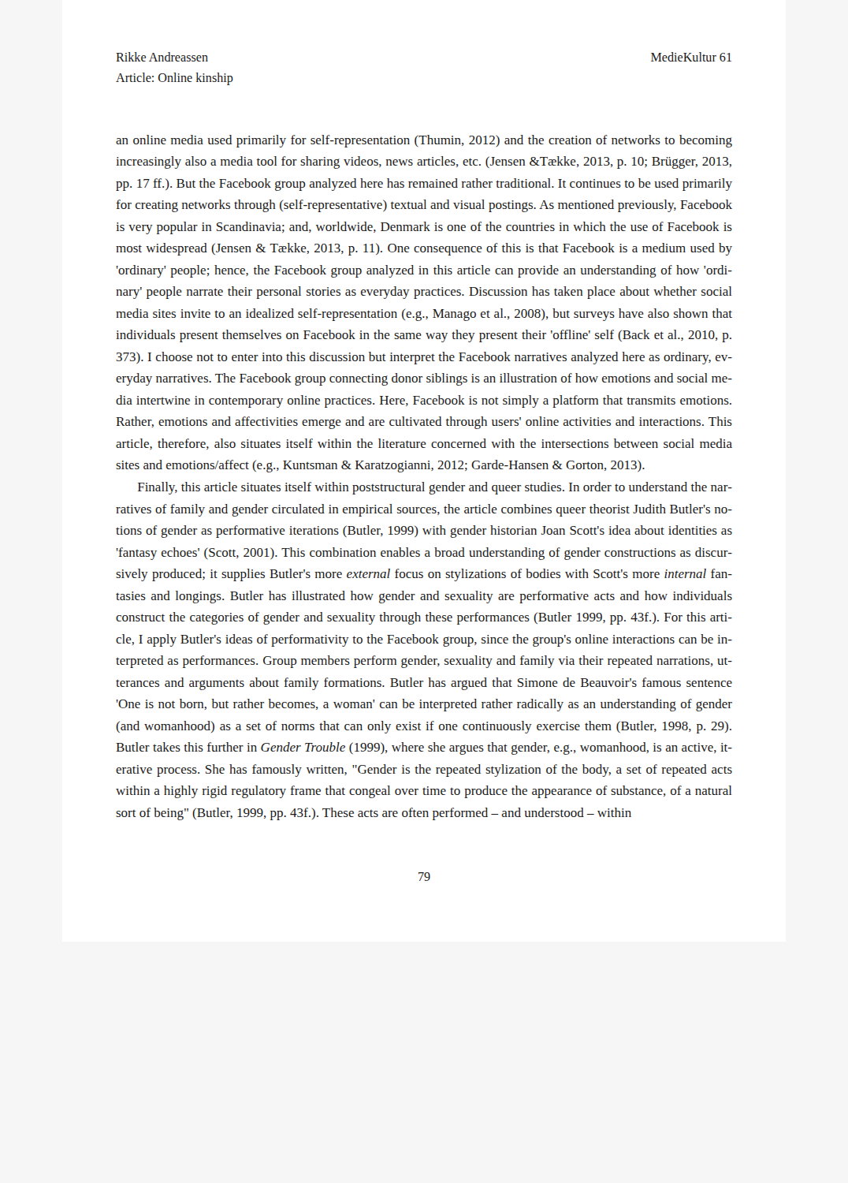Rikke Andreassen Article: Online kinship
MedieKultur 61
an online media used primarily for self-representation (Thumin, 2012) and the creation of networks to becoming increasingly also a media tool for sharing videos, news articles, etc. (Jensen &Tække, 2013, p. 10; Brügger, 2013, pp. 17 ff.). But the Facebook group analyzed here has remained rather traditional. It continues to be used primarily for creating networks through (self-representative) textual and visual postings. As mentioned previously, Facebook is very popular in Scandinavia; and, worldwide, Denmark is one of the countries in which the use of Facebook is most widespread (Jensen & Tække, 2013, p. 11). One consequence of this is that Facebook is a medium used by 'ordinary' people; hence, the Facebook group analyzed in this article can provide an understanding of how 'ordinary' people narrate their personal stories as everyday practices. Discussion has taken place about whether social media sites invite to an idealized self-representation (e.g., Manago et al., 2008), but surveys have also shown that individuals present themselves on Facebook in the same way they present their 'offline' self (Back et al., 2010, p. 373). I choose not to enter into this discussion but interpret the Facebook narratives analyzed here as ordinary, everyday narratives. The Facebook group connecting donor siblings is an illustration of how emotions and social media intertwine in contemporary online practices. Here, Facebook is not simply a platform that transmits emotions. Rather, emotions and affectivities emerge and are cultivated through users' online activities and interactions. This article, therefore, also situates itself within the literature concerned with the intersections between social media sites and emotions/affect (e.g., Kuntsman & Karatzogianni, 2012; Garde-Hansen & Gorton, 2013).
Finally, this article situates itself within poststructural gender and queer studies. In order to understand the narratives of family and gender circulated in empirical sources, the article combines queer theorist Judith Butler's notions of gender as performative iterations (Butler, 1999) with gender historian Joan Scott's idea about identities as 'fantasy echoes' (Scott, 2001). This combination enables a broad understanding of gender constructions as discursively produced; it supplies Butler's more external focus on stylizations of bodies with Scott's more internal fantasies and longings. Butler has illustrated how gender and sexuality are performative acts and how individuals construct the categories of gender and sexuality through these performances (Butler 1999, pp. 43f.). For this article, I apply Butler's ideas of performativity to the Facebook group, since the group's online interactions can be interpreted as performances. Group members perform gender, sexuality and family via their repeated narrations, utterances and arguments about family formations. Butler has argued that Simone de Beauvoir's famous sentence 'One is not born, but rather becomes, a woman' can be interpreted rather radically as an understanding of gender (and womanhood) as a set of norms that can only exist if one continuously exercise them (Butler, 1998, p. 29). Butler takes this further in Gender Trouble (1999), where she argues that gender, e.g., womanhood, is an active, iterative process. She has famously written, "Gender is the repeated stylization of the body, a set of repeated acts within a highly rigid regulatory frame that congeal over time to produce the appearance of substance, of a natural sort of being" (Butler, 1999, pp. 43f.). These acts are often performed – and understood – within
79